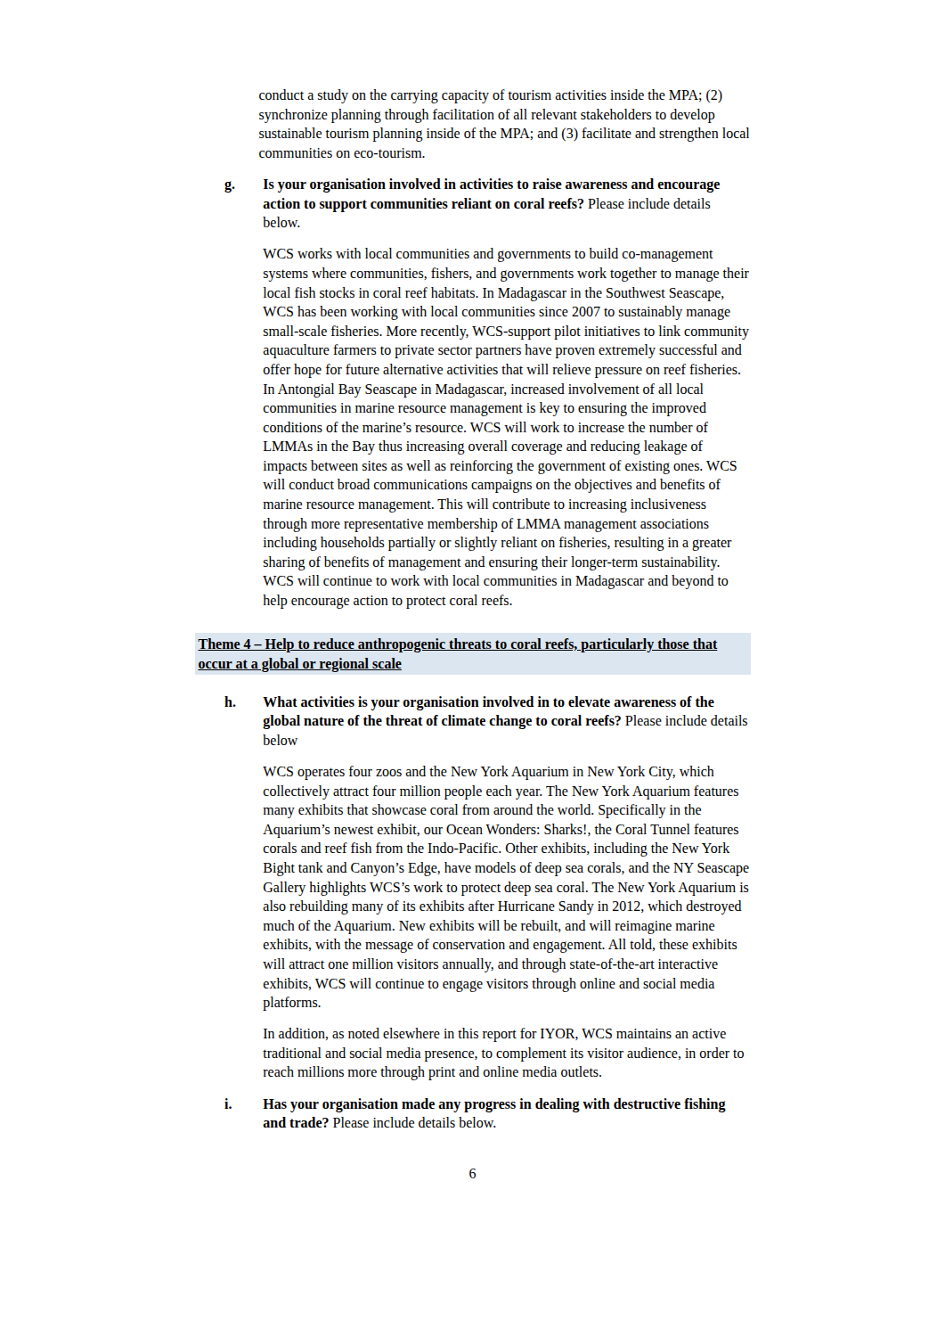conduct a study on the carrying capacity of tourism activities inside the MPA; (2) synchronize planning through facilitation of all relevant stakeholders to develop sustainable tourism planning inside of the MPA; and (3) facilitate and strengthen local communities on eco-tourism.
g.
Is your organisation involved in activities to raise awareness and encourage action to support communities reliant on coral reefs? Please include details below.
WCS works with local communities and governments to build co-management systems where communities, fishers, and governments work together to manage their local fish stocks in coral reef habitats. In Madagascar in the Southwest Seascape, WCS has been working with local communities since 2007 to sustainably manage small-scale fisheries. More recently, WCS-support pilot initiatives to link community aquaculture farmers to private sector partners have proven extremely successful and offer hope for future alternative activities that will relieve pressure on reef fisheries. In Antongial Bay Seascape in Madagascar, increased involvement of all local communities in marine resource management is key to ensuring the improved conditions of the marine’s resource. WCS will work to increase the number of LMMAs in the Bay thus increasing overall coverage and reducing leakage of impacts between sites as well as reinforcing the government of existing ones. WCS will conduct broad communications campaigns on the objectives and benefits of marine resource management. This will contribute to increasing inclusiveness through more representative membership of LMMA management associations including households partially or slightly reliant on fisheries, resulting in a greater sharing of benefits of management and ensuring their longer-term sustainability. WCS will continue to work with local communities in Madagascar and beyond to help encourage action to protect coral reefs.
Theme 4 – Help to reduce anthropogenic threats to coral reefs, particularly those that occur at a global or regional scale
h.
What activities is your organisation involved in to elevate awareness of the global nature of the threat of climate change to coral reefs? Please include details below
WCS operates four zoos and the New York Aquarium in New York City, which collectively attract four million people each year. The New York Aquarium features many exhibits that showcase coral from around the world. Specifically in the Aquarium’s newest exhibit, our Ocean Wonders: Sharks!, the Coral Tunnel features corals and reef fish from the Indo-Pacific. Other exhibits, including the New York Bight tank and Canyon’s Edge, have models of deep sea corals, and the NY Seascape Gallery highlights WCS’s work to protect deep sea coral. The New York Aquarium is also rebuilding many of its exhibits after Hurricane Sandy in 2012, which destroyed much of the Aquarium. New exhibits will be rebuilt, and will reimagine marine exhibits, with the message of conservation and engagement. All told, these exhibits will attract one million visitors annually, and through state-of-the-art interactive exhibits, WCS will continue to engage visitors through online and social media platforms.
In addition, as noted elsewhere in this report for IYOR, WCS maintains an active traditional and social media presence, to complement its visitor audience, in order to reach millions more through print and online media outlets.
i.
Has your organisation made any progress in dealing with destructive fishing and trade? Please include details below.
6